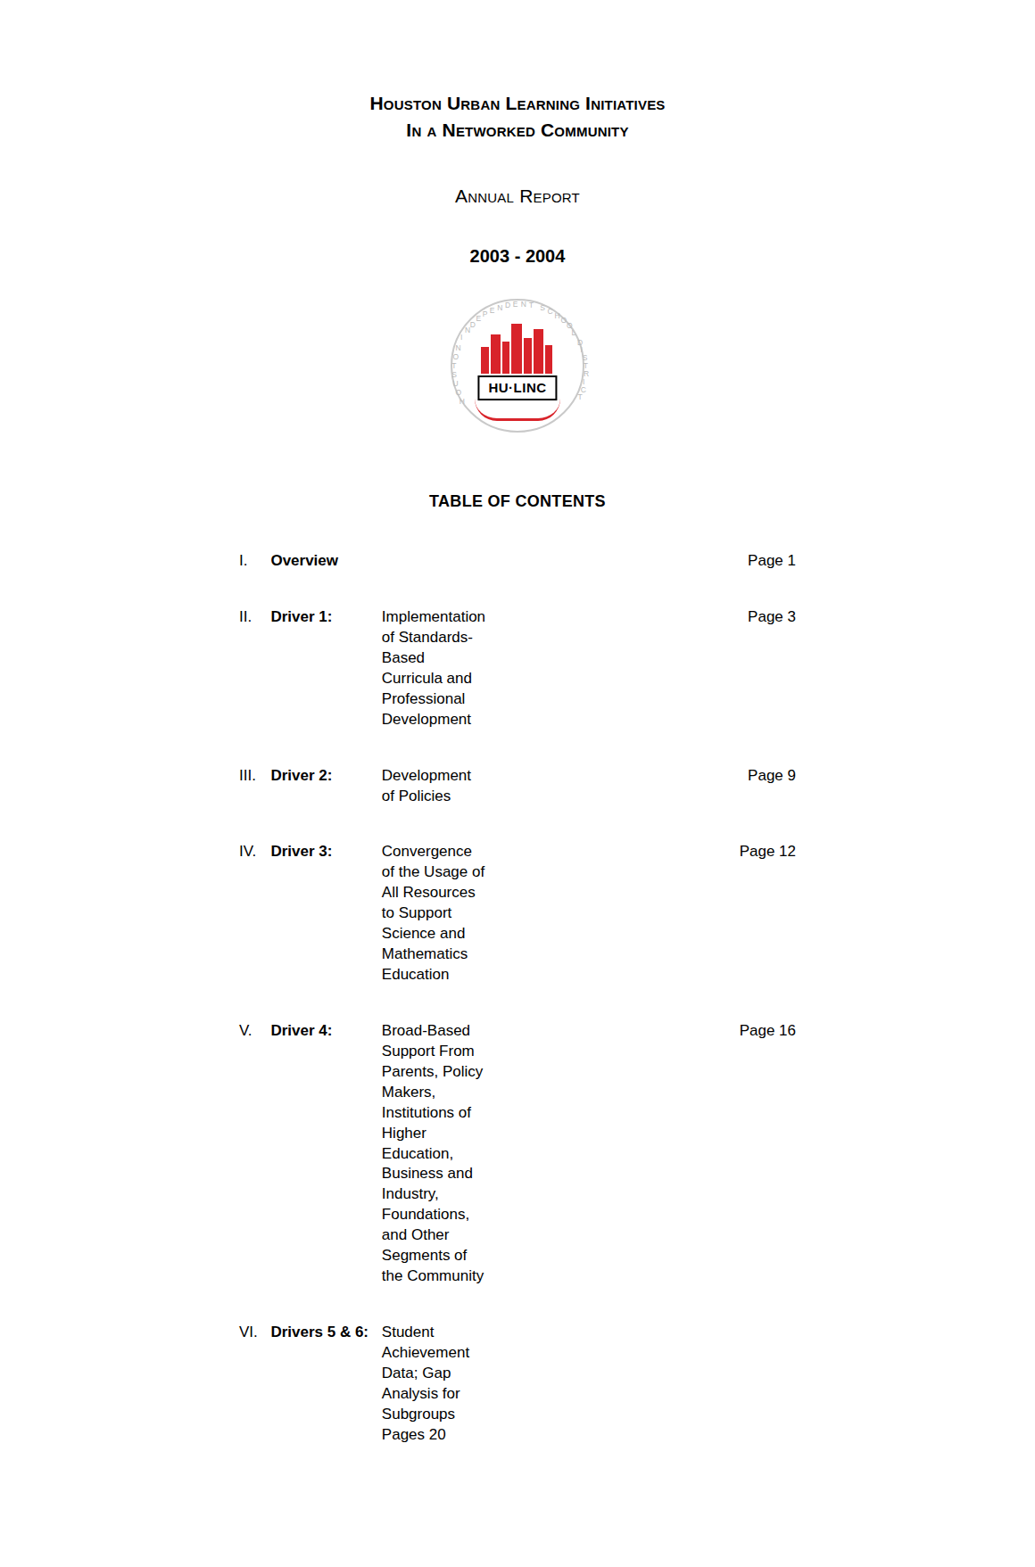Houston Urban Learning Initiatives
In a Networked Community
Annual Report
2003 - 2004
H O U S T O N I N D E P E N D E N T S C H O O L D I S T R I C T
HU·LINC
TABLE OF CONTENTS
| I. | Overview | | Page 1 |
| II. | Driver 1: | Implementation of Standards-Based Curricula and Professional Development | Page 3 |
| III. | Driver 2: | Development of Policies | Page 9 |
| IV. | Driver 3: | Convergence of the Usage of All Resources to Support Science and Mathematics Education | Page 12 |
| V. | Driver 4: | Broad-Based Support From Parents, Policy Makers, Institutions of Higher Education, Business and Industry, Foundations, and Other Segments of the Community | Page 16 |
| VI. | Drivers 5 & 6: | Student Achievement Data; Gap Analysis for Subgroups Pages 20 | |